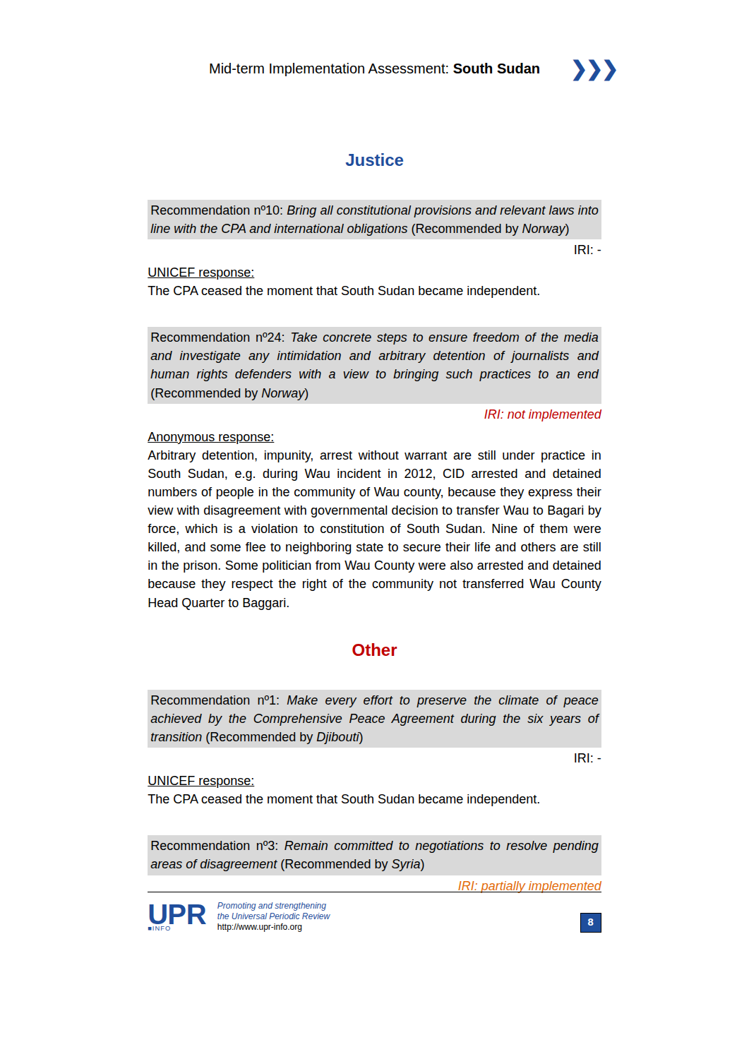Mid-term Implementation Assessment: South Sudan
❯❯❯
Justice
Recommendation nº10: Bring all constitutional provisions and relevant laws into line with the CPA and international obligations (Recommended by Norway)
IRI: -
UNICEF response:
The CPA ceased the moment that South Sudan became independent.
Recommendation nº24: Take concrete steps to ensure freedom of the media and investigate any intimidation and arbitrary detention of journalists and human rights defenders with a view to bringing such practices to an end (Recommended by Norway)
IRI: not implemented
Anonymous response:
Arbitrary detention, impunity, arrest without warrant are still under practice in South Sudan, e.g. during Wau incident in 2012, CID arrested and detained numbers of people in the community of Wau county, because they express their view with disagreement with governmental decision to transfer Wau to Bagari by force, which is a violation to constitution of South Sudan. Nine of them were killed, and some flee to neighboring state to secure their life and others are still in the prison. Some politician from Wau County were also arrested and detained because they respect the right of the community not transferred Wau County Head Quarter to Baggari.
Other
Recommendation nº1: Make every effort to preserve the climate of peace achieved by the Comprehensive Peace Agreement during the six years of transition (Recommended by Djibouti)
IRI: -
UNICEF response:
The CPA ceased the moment that South Sudan became independent.
Recommendation nº3: Remain committed to negotiations to resolve pending areas of disagreement (Recommended by Syria)
IRI: partially implemented
UPR
■INFO
Promoting and strengthening
the Universal Periodic Review
http://www.upr-info.org
8